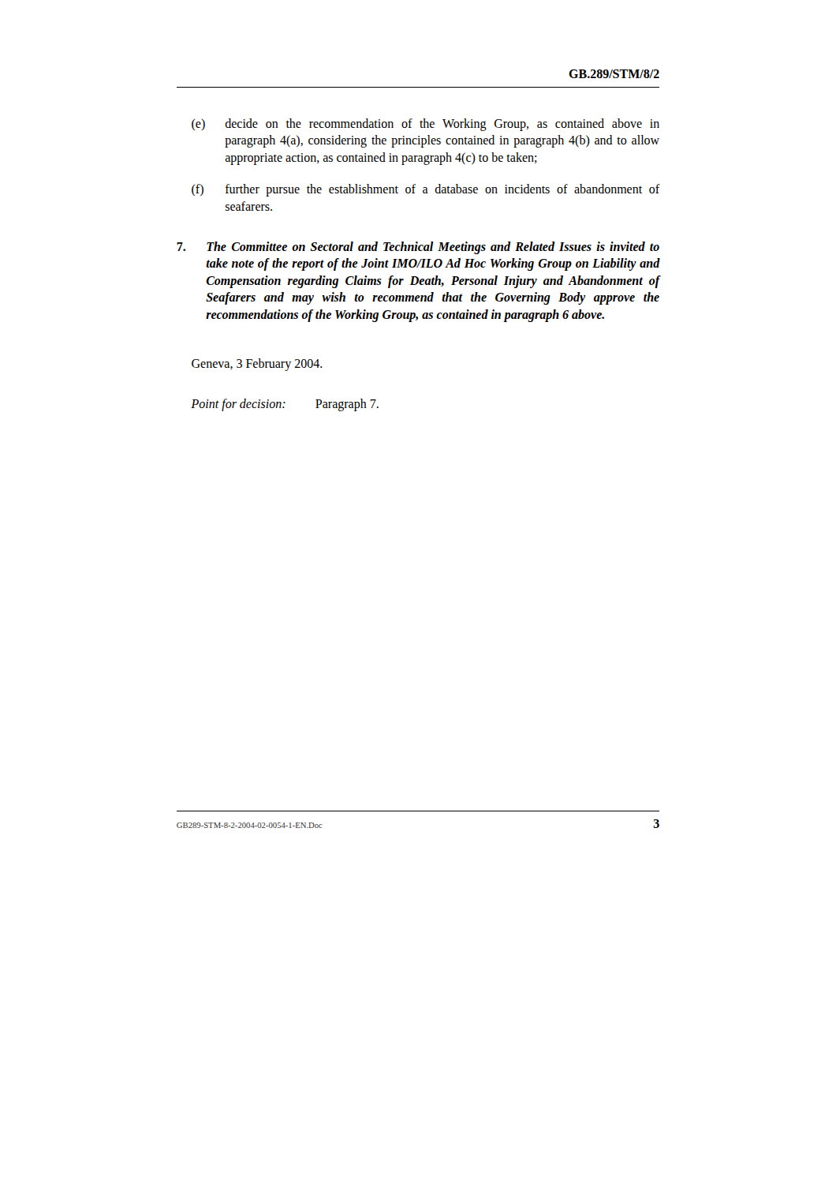GB.289/STM/8/2
(e) decide on the recommendation of the Working Group, as contained above in paragraph 4(a), considering the principles contained in paragraph 4(b) and to allow appropriate action, as contained in paragraph 4(c) to be taken;
(f) further pursue the establishment of a database on incidents of abandonment of seafarers.
7. The Committee on Sectoral and Technical Meetings and Related Issues is invited to take note of the report of the Joint IMO/ILO Ad Hoc Working Group on Liability and Compensation regarding Claims for Death, Personal Injury and Abandonment of Seafarers and may wish to recommend that the Governing Body approve the recommendations of the Working Group, as contained in paragraph 6 above.
Geneva, 3 February 2004.
Point for decision: Paragraph 7.
GB289-STM-8-2-2004-02-0054-1-EN.Doc 3